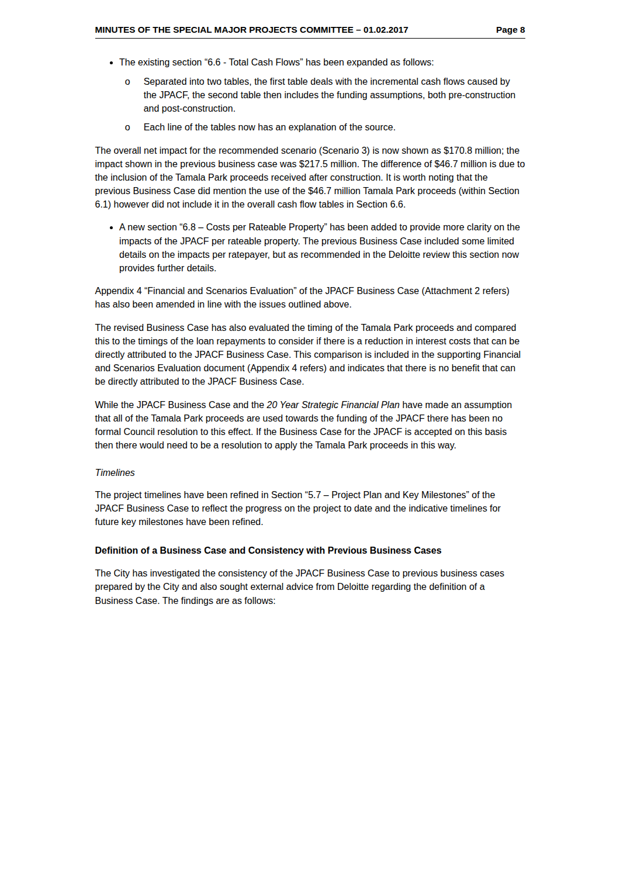MINUTES OF THE SPECIAL MAJOR PROJECTS COMMITTEE – 01.02.2017 Page 8
The existing section “6.6 - Total Cash Flows” has been expanded as follows:
Separated into two tables, the first table deals with the incremental cash flows caused by the JPACF, the second table then includes the funding assumptions, both pre-construction and post-construction.
Each line of the tables now has an explanation of the source.
The overall net impact for the recommended scenario (Scenario 3) is now shown as $170.8 million; the impact shown in the previous business case was $217.5 million. The difference of $46.7 million is due to the inclusion of the Tamala Park proceeds received after construction. It is worth noting that the previous Business Case did mention the use of the $46.7 million Tamala Park proceeds (within Section 6.1) however did not include it in the overall cash flow tables in Section 6.6.
A new section “6.8 – Costs per Rateable Property” has been added to provide more clarity on the impacts of the JPACF per rateable property. The previous Business Case included some limited details on the impacts per ratepayer, but as recommended in the Deloitte review this section now provides further details.
Appendix 4 “Financial and Scenarios Evaluation” of the JPACF Business Case (Attachment 2 refers) has also been amended in line with the issues outlined above.
The revised Business Case has also evaluated the timing of the Tamala Park proceeds and compared this to the timings of the loan repayments to consider if there is a reduction in interest costs that can be directly attributed to the JPACF Business Case. This comparison is included in the supporting Financial and Scenarios Evaluation document (Appendix 4 refers) and indicates that there is no benefit that can be directly attributed to the JPACF Business Case.
While the JPACF Business Case and the 20 Year Strategic Financial Plan have made an assumption that all of the Tamala Park proceeds are used towards the funding of the JPACF there has been no formal Council resolution to this effect. If the Business Case for the JPACF is accepted on this basis then there would need to be a resolution to apply the Tamala Park proceeds in this way.
Timelines
The project timelines have been refined in Section “5.7 – Project Plan and Key Milestones” of the JPACF Business Case to reflect the progress on the project to date and the indicative timelines for future key milestones have been refined.
Definition of a Business Case and Consistency with Previous Business Cases
The City has investigated the consistency of the JPACF Business Case to previous business cases prepared by the City and also sought external advice from Deloitte regarding the definition of a Business Case. The findings are as follows: